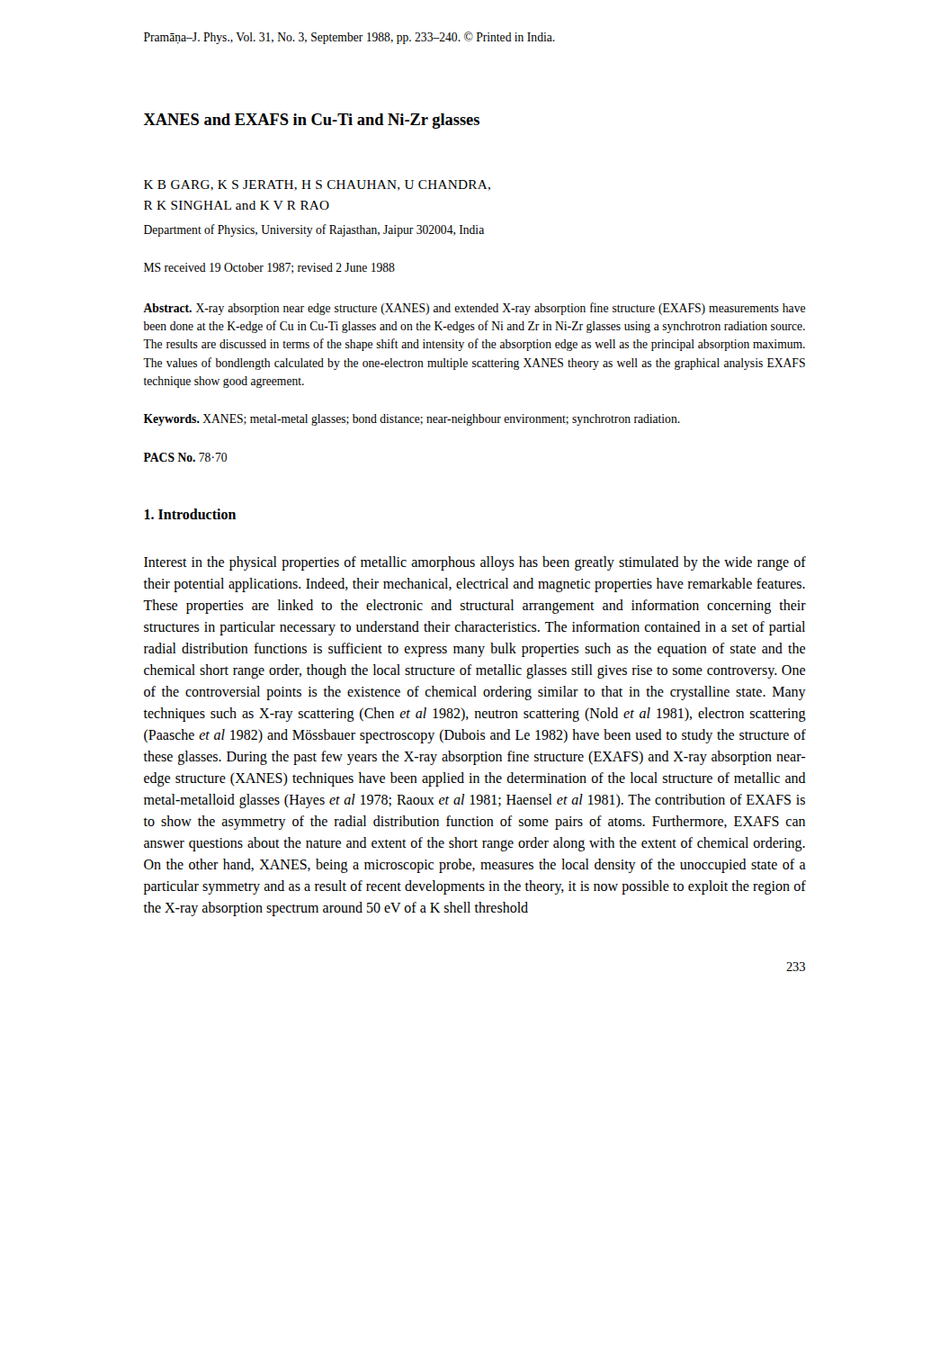Pramāṇa–J. Phys., Vol. 31, No. 3, September 1988, pp. 233–240. © Printed in India.
XANES and EXAFS in Cu-Ti and Ni-Zr glasses
K B GARG, K S JERATH, H S CHAUHAN, U CHANDRA,
R K SINGHAL and K V R RAO
Department of Physics, University of Rajasthan, Jaipur 302004, India
MS received 19 October 1987; revised 2 June 1988
Abstract. X-ray absorption near edge structure (XANES) and extended X-ray absorption fine structure (EXAFS) measurements have been done at the K-edge of Cu in Cu-Ti glasses and on the K-edges of Ni and Zr in Ni-Zr glasses using a synchrotron radiation source. The results are discussed in terms of the shape shift and intensity of the absorption edge as well as the principal absorption maximum. The values of bondlength calculated by the one-electron multiple scattering XANES theory as well as the graphical analysis EXAFS technique show good agreement.
Keywords. XANES; metal-metal glasses; bond distance; near-neighbour environment; synchrotron radiation.
PACS No. 78·70
1. Introduction
Interest in the physical properties of metallic amorphous alloys has been greatly stimulated by the wide range of their potential applications. Indeed, their mechanical, electrical and magnetic properties have remarkable features. These properties are linked to the electronic and structural arrangement and information concerning their structures in particular necessary to understand their characteristics. The information contained in a set of partial radial distribution functions is sufficient to express many bulk properties such as the equation of state and the chemical short range order, though the local structure of metallic glasses still gives rise to some controversy. One of the controversial points is the existence of chemical ordering similar to that in the crystalline state. Many techniques such as X-ray scattering (Chen et al 1982), neutron scattering (Nold et al 1981), electron scattering (Paasche et al 1982) and Mössbauer spectroscopy (Dubois and Le 1982) have been used to study the structure of these glasses. During the past few years the X-ray absorption fine structure (EXAFS) and X-ray absorption near-edge structure (XANES) techniques have been applied in the determination of the local structure of metallic and metal-metalloid glasses (Hayes et al 1978; Raoux et al 1981; Haensel et al 1981). The contribution of EXAFS is to show the asymmetry of the radial distribution function of some pairs of atoms. Furthermore, EXAFS can answer questions about the nature and extent of the short range order along with the extent of chemical ordering. On the other hand, XANES, being a microscopic probe, measures the local density of the unoccupied state of a particular symmetry and as a result of recent developments in the theory, it is now possible to exploit the region of the X-ray absorption spectrum around 50 eV of a K shell threshold
233